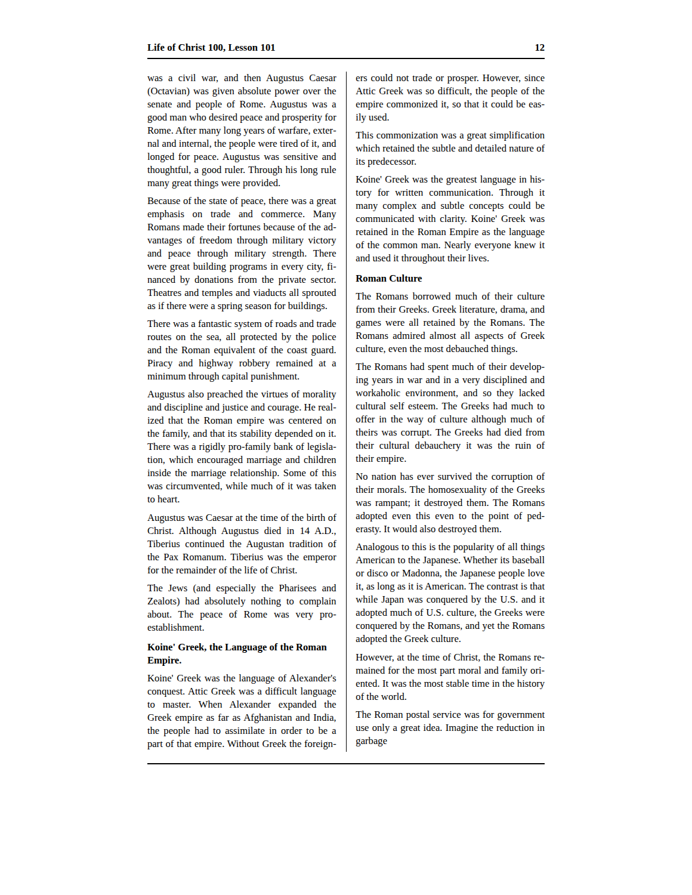Life of Christ 100, Lesson 101 12
was a civil war, and then Augustus Caesar (Octavian) was given absolute power over the senate and people of Rome. Augustus was a good man who desired peace and prosperity for Rome. After many long years of warfare, external and internal, the people were tired of it, and longed for peace. Augustus was sensitive and thoughtful, a good ruler. Through his long rule many great things were provided.
Because of the state of peace, there was a great emphasis on trade and commerce. Many Romans made their fortunes because of the advantages of freedom through military victory and peace through military strength. There were great building programs in every city, financed by donations from the private sector. Theatres and temples and viaducts all sprouted as if there were a spring season for buildings.
There was a fantastic system of roads and trade routes on the sea, all protected by the police and the Roman equivalent of the coast guard. Piracy and highway robbery remained at a minimum through capital punishment.
Augustus also preached the virtues of morality and discipline and justice and courage. He realized that the Roman empire was centered on the family, and that its stability depended on it. There was a rigidly pro-family bank of legislation, which encouraged marriage and children inside the marriage relationship. Some of this was circumvented, while much of it was taken to heart.
Augustus was Caesar at the time of the birth of Christ. Although Augustus died in 14 A.D., Tiberius continued the Augustan tradition of the Pax Romanum. Tiberius was the emperor for the remainder of the life of Christ.
The Jews (and especially the Pharisees and Zealots) had absolutely nothing to complain about. The peace of Rome was very pro-establishment.
Koine' Greek, the Language of the Roman Empire.
Koine' Greek was the language of Alexander's conquest. Attic Greek was a difficult language to master. When Alexander expanded the Greek empire as far as Afghanistan and India, the people had to assimilate in order to be a part of that empire. Without Greek the foreigners could not trade or prosper. However, since Attic Greek was so difficult, the people of the empire commonized it, so that it could be easily used.
This commonization was a great simplification which retained the subtle and detailed nature of its predecessor.
Koine' Greek was the greatest language in history for written communication. Through it many complex and subtle concepts could be communicated with clarity. Koine' Greek was retained in the Roman Empire as the language of the common man. Nearly everyone knew it and used it throughout their lives.
Roman Culture
The Romans borrowed much of their culture from their Greeks. Greek literature, drama, and games were all retained by the Romans. The Romans admired almost all aspects of Greek culture, even the most debauched things.
The Romans had spent much of their developing years in war and in a very disciplined and workaholic environment, and so they lacked cultural self esteem. The Greeks had much to offer in the way of culture although much of theirs was corrupt. The Greeks had died from their cultural debauchery it was the ruin of their empire.
No nation has ever survived the corruption of their morals. The homosexuality of the Greeks was rampant; it destroyed them. The Romans adopted even this even to the point of pederasty. It would also destroyed them.
Analogous to this is the popularity of all things American to the Japanese. Whether its baseball or disco or Madonna, the Japanese people love it, as long as it is American. The contrast is that while Japan was conquered by the U.S. and it adopted much of U.S. culture, the Greeks were conquered by the Romans, and yet the Romans adopted the Greek culture.
However, at the time of Christ, the Romans remained for the most part moral and family oriented. It was the most stable time in the history of the world.
The Roman postal service was for government use only a great idea. Imagine the reduction in garbage